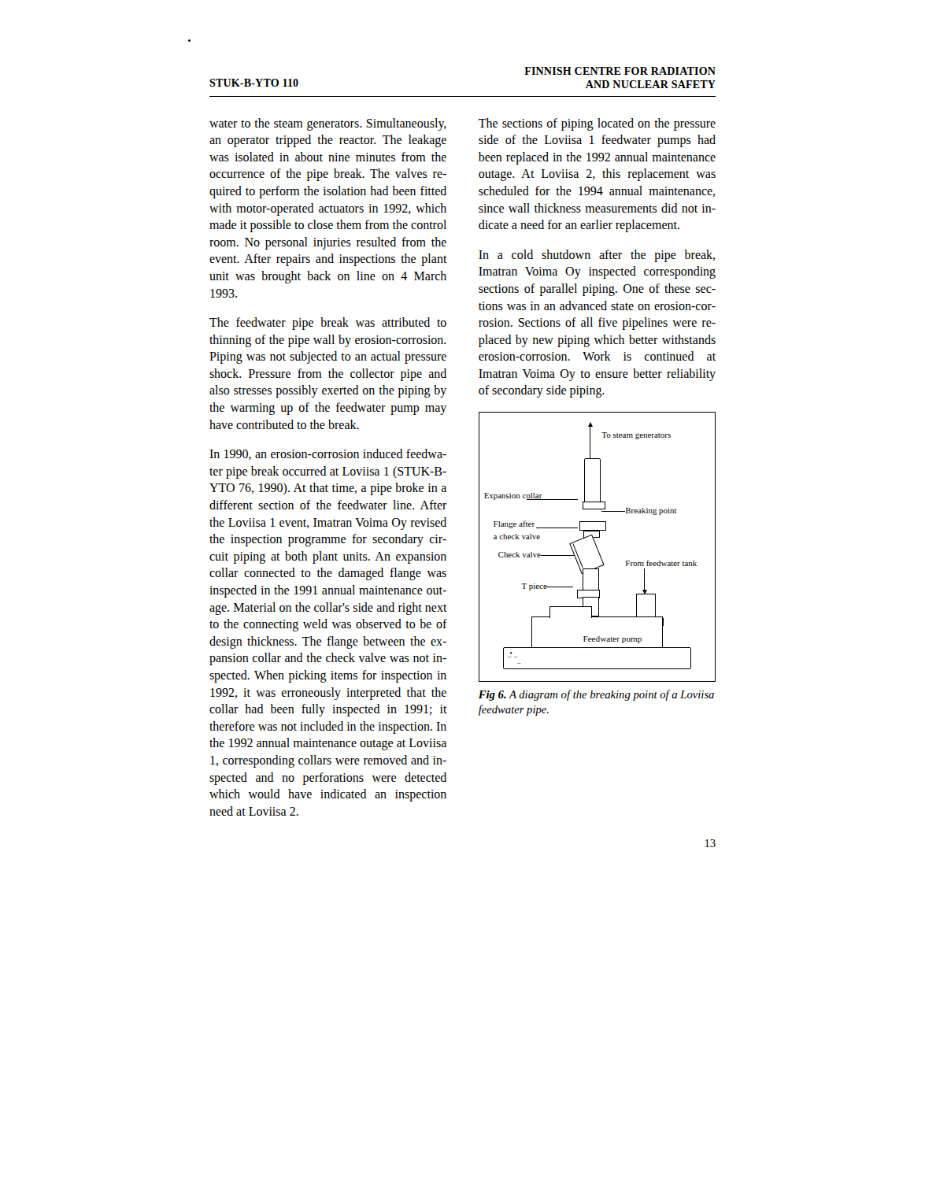STUK-B-YTO 110
FINNISH CENTRE FOR RADIATION
AND NUCLEAR SAFETY
water to the steam generators. Simultaneously, an operator tripped the reactor. The leakage was isolated in about nine minutes from the occurrence of the pipe break. The valves required to perform the isolation had been fitted with motor-operated actuators in 1992, which made it possible to close them from the control room. No personal injuries resulted from the event. After repairs and inspections the plant unit was brought back on line on 4 March 1993.
The feedwater pipe break was attributed to thinning of the pipe wall by erosion-corrosion. Piping was not subjected to an actual pressure shock. Pressure from the collector pipe and also stresses possibly exerted on the piping by the warming up of the feedwater pump may have contributed to the break.
In 1990, an erosion-corrosion induced feedwater pipe break occurred at Loviisa 1 (STUK-B-YTO 76, 1990). At that time, a pipe broke in a different section of the feedwater line. After the Loviisa 1 event, Imatran Voima Oy revised the inspection programme for secondary circuit piping at both plant units. An expansion collar connected to the damaged flange was inspected in the 1991 annual maintenance outage. Material on the collar's side and right next to the connecting weld was observed to be of design thickness. The flange between the expansion collar and the check valve was not inspected. When picking items for inspection in 1992, it was erroneously interpreted that the collar had been fully inspected in 1991; it therefore was not included in the inspection. In the 1992 annual maintenance outage at Loviisa 1, corresponding collars were removed and inspected and no perforations were detected which would have indicated an inspection need at Loviisa 2.
The sections of piping located on the pressure side of the Loviisa 1 feedwater pumps had been replaced in the 1992 annual maintenance outage. At Loviisa 2, this replacement was scheduled for the 1994 annual maintenance, since wall thickness measurements did not indicate a need for an earlier replacement.
In a cold shutdown after the pipe break, Imatran Voima Oy inspected corresponding sections of parallel piping. One of these sections was in an advanced state on erosion-corrosion. Sections of all five pipelines were replaced by new piping which better withstands erosion-corrosion. Work is continued at Imatran Voima Oy to ensure better reliability of secondary side piping.
To steam generators
Expansion collar
Breaking point
Flange after
a check valve
Check valve
From feedwater tank
T piece
Feedwater pump
− −
−
•
Fig 6. A diagram of the breaking point of a Loviisa feedwater pipe.
13